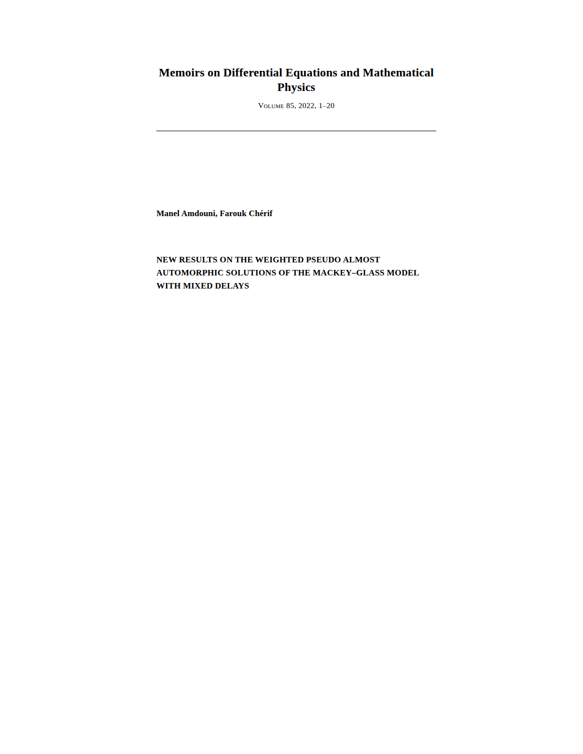Memoirs on Differential Equations and Mathematical Physics
Volume 85, 2022, 1–20
Manel Amdouni, Farouk Chérif
New results on the weighted pseudo almost automorphic solutions of the Mackey–Glass model with mixed delays